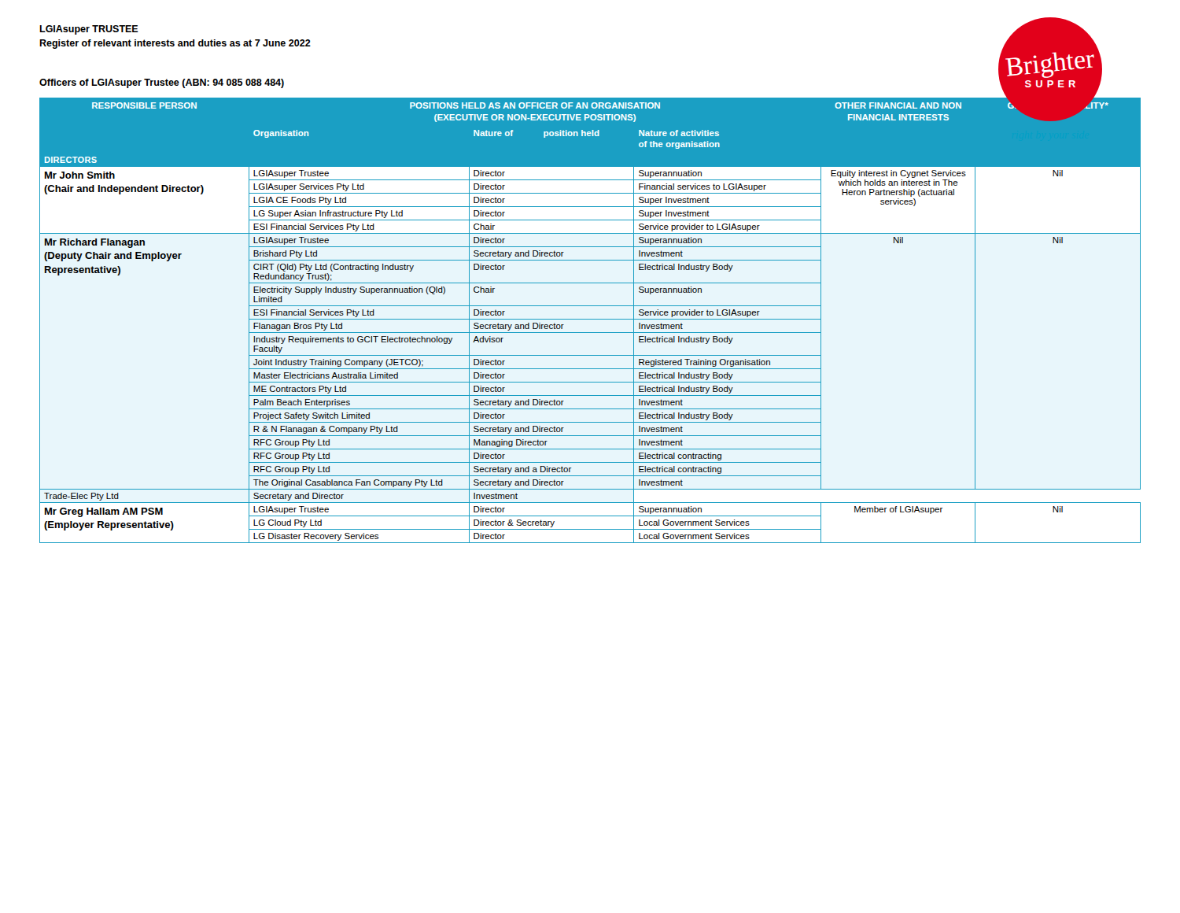Brighter
SUPER
right by your side
LGIAsuper TRUSTEE
Register of relevant interests and duties as at 7 June 2022
Officers of LGIAsuper Trustee (ABN: 94 085 088 484)
| RESPONSIBLE PERSON | POSITIONS HELD AS AN OFFICER OF AN ORGANISATION (EXECUTIVE OR NON-EXECUTIVE POSITIONS) | OTHER FINANCIAL AND NON FINANCIAL INTERESTS | GIFTS & HOSPITALITY* |
| --- | --- | --- | --- |
| Organisation | Nature of position held | Nature of activities of the organisation |
| DIRECTORS |
| Mr John Smith (Chair and Independent Director) | LGIAsuper Trustee | Director | Superannuation | Equity interest in Cygnet Services which holds an interest in The Heron Partnership (actuarial services) | Nil |
| LGIAsuper Services Pty Ltd | Director | Financial services to LGIAsuper |
| LGIA CE Foods Pty Ltd | Director | Super Investment |
| LG Super Asian Infrastructure Pty Ltd | Director | Super Investment |
| ESI Financial Services Pty Ltd | Chair | Service provider to LGIAsuper |
| Mr Richard Flanagan (Deputy Chair and Employer Representative) | LGIAsuper Trustee | Director | Superannuation | Nil | Nil |
| Brishard Pty Ltd | Secretary and Director | Investment |
| CIRT (Qld) Pty Ltd (Contracting Industry Redundancy Trust); | Director | Electrical Industry Body |
| Electricity Supply Industry Superannuation (Qld) Limited | Chair | Superannuation |
| ESI Financial Services Pty Ltd | Director | Service provider to LGIAsuper |
| Flanagan Bros Pty Ltd | Secretary and Director | Investment |
| Industry Requirements to GCIT Electrotechnology Faculty | Advisor | Electrical Industry Body |
| Joint Industry Training Company (JETCO); | Director | Registered Training Organisation |
| Master Electricians Australia Limited | Director | Electrical Industry Body |
| ME Contractors Pty Ltd | Director | Electrical Industry Body |
| Palm Beach Enterprises | Secretary and Director | Investment |
| Project Safety Switch Limited | Director | Electrical Industry Body |
| R & N Flanagan & Company Pty Ltd | Secretary and Director | Investment |
| RFC Group Pty Ltd | Managing Director | Investment |
| RFC Group Pty Ltd | Director | Electrical contracting |
| RFC Group Pty Ltd | Secretary and a Director | Electrical contracting |
| The Original Casablanca Fan Company Pty Ltd | Secretary and Director | Investment |
| Trade-Elec Pty Ltd | Secretary and Director | Investment |
| Mr Greg Hallam AM PSM (Employer Representative) | LGIAsuper Trustee | Director | Superannuation | Member of LGIAsuper | Nil |
| LG Cloud Pty Ltd | Director & Secretary | Local Government Services |
| LG Disaster Recovery Services | Director | Local Government Services |